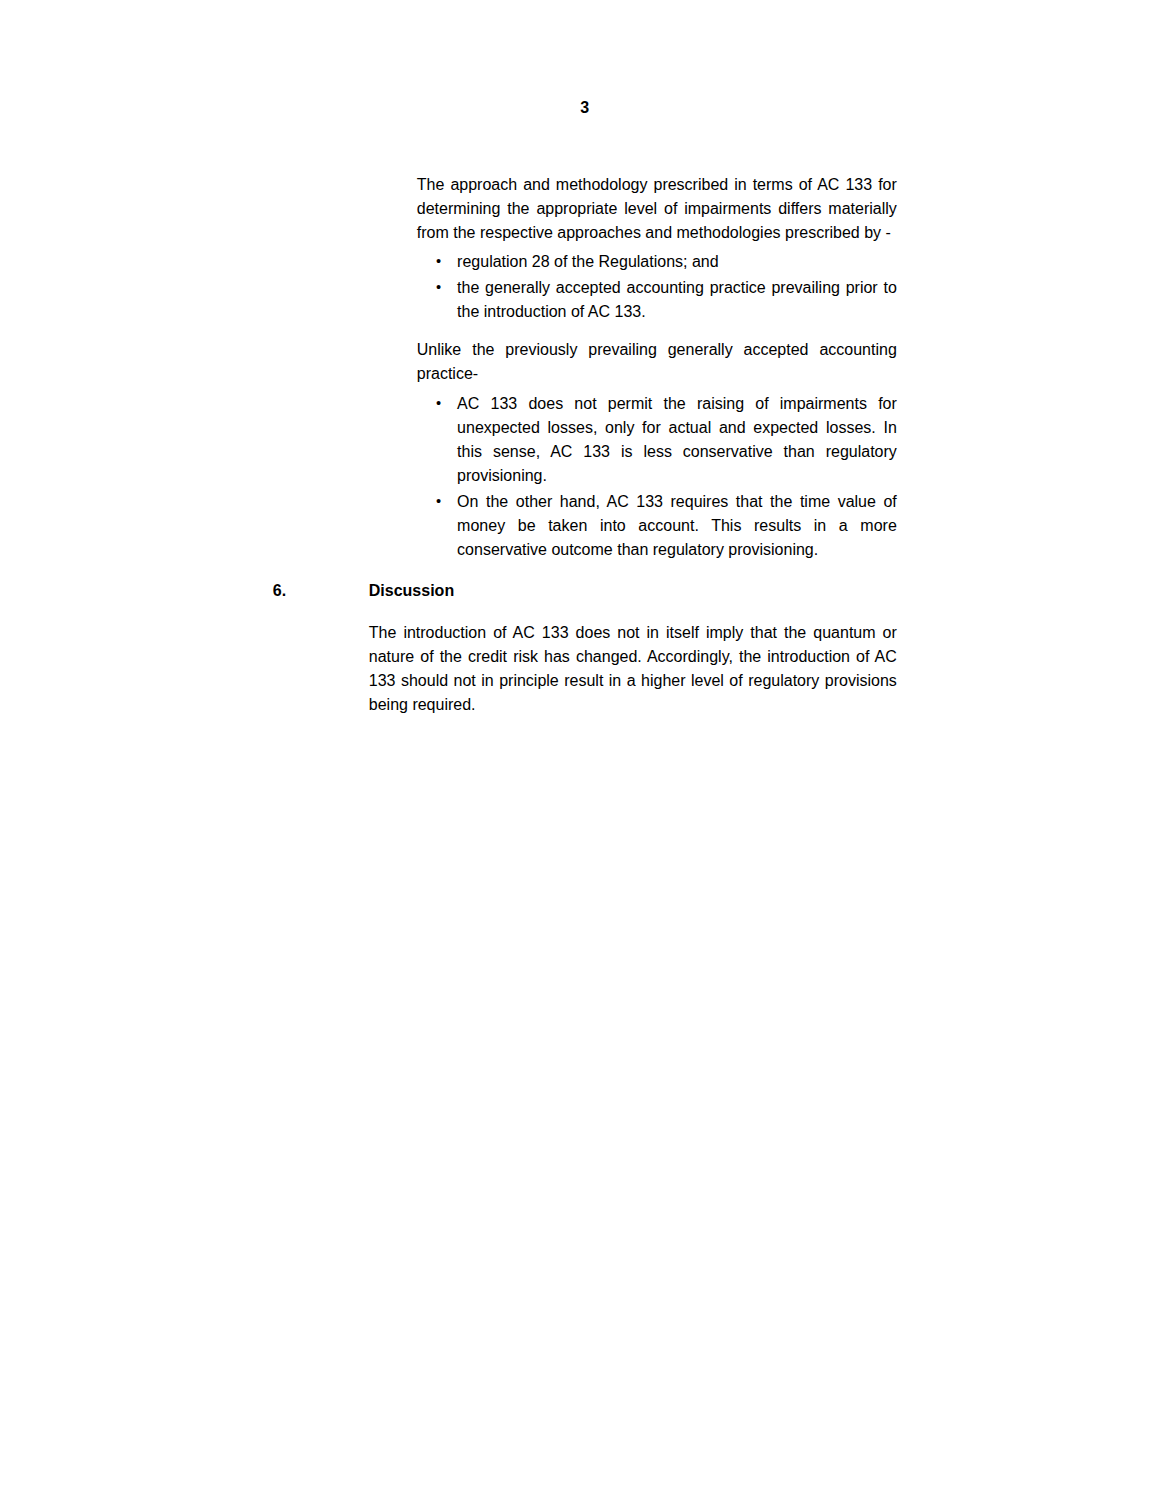3
The approach and methodology prescribed in terms of AC 133 for determining the appropriate level of impairments differs materially from the respective approaches and methodologies prescribed by -
regulation 28 of the Regulations; and
the generally accepted accounting practice prevailing prior to the introduction of AC 133.
Unlike the previously prevailing generally accepted accounting practice-
AC 133 does not permit the raising of impairments for unexpected losses, only for actual and expected losses. In this sense, AC 133 is less conservative than regulatory provisioning.
On the other hand, AC 133 requires that the time value of money be taken into account. This results in a more conservative outcome than regulatory provisioning.
6.
Discussion
The introduction of AC 133 does not in itself imply that the quantum or nature of the credit risk has changed. Accordingly, the introduction of AC 133 should not in principle result in a higher level of regulatory provisions being required.